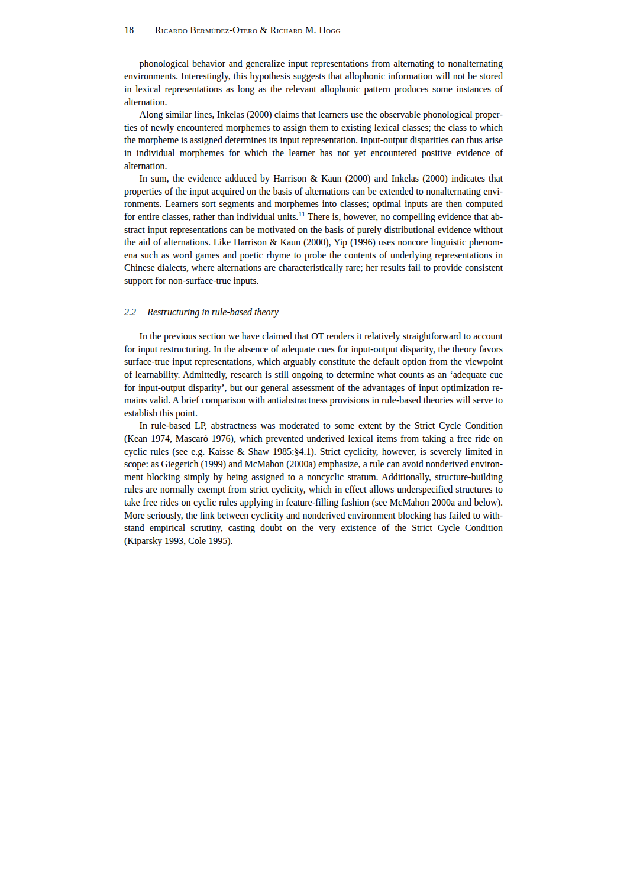18 Ricardo Bermúdez-Otero & Richard M. Hogg
phonological behavior and generalize input representations from alternating to nonalternating environments. Interestingly, this hypothesis suggests that allophonic information will not be stored in lexical representations as long as the relevant allophonic pattern produces some instances of alternation.
Along similar lines, Inkelas (2000) claims that learners use the observable phonological properties of newly encountered morphemes to assign them to existing lexical classes; the class to which the morpheme is assigned determines its input representation. Input-output disparities can thus arise in individual morphemes for which the learner has not yet encountered positive evidence of alternation.
In sum, the evidence adduced by Harrison & Kaun (2000) and Inkelas (2000) indicates that properties of the input acquired on the basis of alternations can be extended to nonalternating environments. Learners sort segments and morphemes into classes; optimal inputs are then computed for entire classes, rather than individual units.11 There is, however, no compelling evidence that abstract input representations can be motivated on the basis of purely distributional evidence without the aid of alternations. Like Harrison & Kaun (2000), Yip (1996) uses noncore linguistic phenomena such as word games and poetic rhyme to probe the contents of underlying representations in Chinese dialects, where alternations are characteristically rare; her results fail to provide consistent support for non-surface-true inputs.
2.2 Restructuring in rule-based theory
In the previous section we have claimed that OT renders it relatively straightforward to account for input restructuring. In the absence of adequate cues for input-output disparity, the theory favors surface-true input representations, which arguably constitute the default option from the viewpoint of learnability. Admittedly, research is still ongoing to determine what counts as an ‘adequate cue for input-output disparity’, but our general assessment of the advantages of input optimization remains valid. A brief comparison with antiabstractness provisions in rule-based theories will serve to establish this point.
In rule-based LP, abstractness was moderated to some extent by the Strict Cycle Condition (Kean 1974, Mascaró 1976), which prevented underived lexical items from taking a free ride on cyclic rules (see e.g. Kaisse & Shaw 1985:§4.1). Strict cyclicity, however, is severely limited in scope: as Giegerich (1999) and McMahon (2000a) emphasize, a rule can avoid nonderived environment blocking simply by being assigned to a noncyclic stratum. Additionally, structure-building rules are normally exempt from strict cyclicity, which in effect allows underspecified structures to take free rides on cyclic rules applying in feature-filling fashion (see McMahon 2000a and below). More seriously, the link between cyclicity and nonderived environment blocking has failed to withstand empirical scrutiny, casting doubt on the very existence of the Strict Cycle Condition (Kiparsky 1993, Cole 1995).